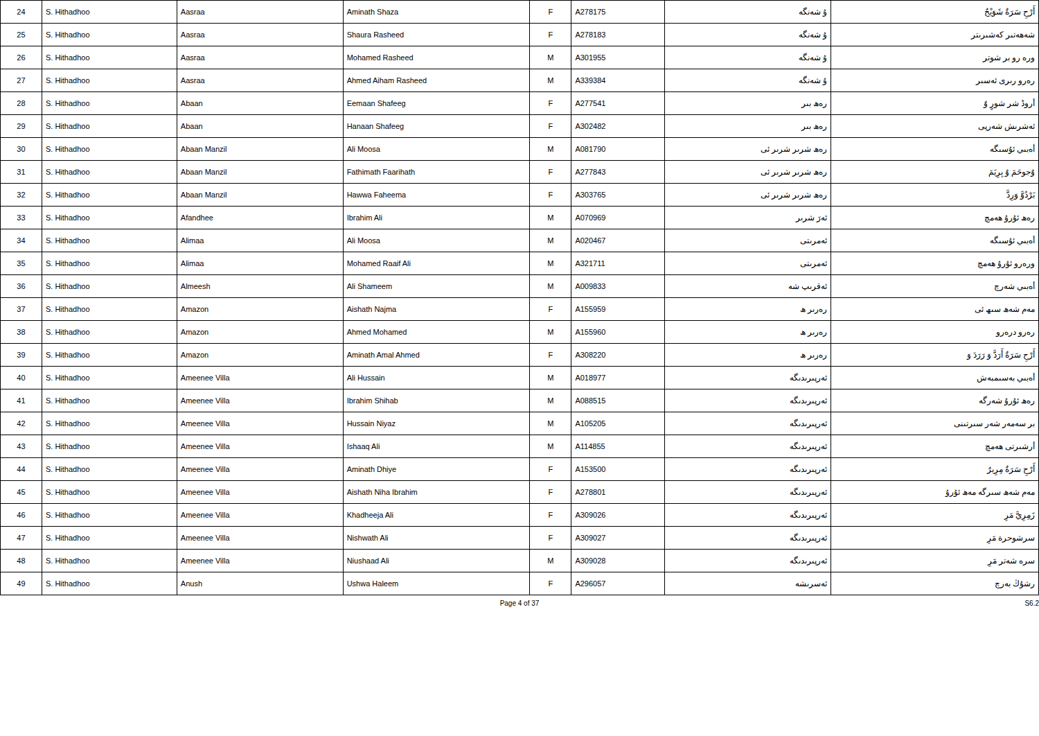| 24 | S. Hithadhoo | Aasraa | Aminath Shaza | F | A278175 | ۇ شەنگە | أَرْحِ سَرَةٌ شَوَيْحٌ |
| 25 | S. Hithadhoo | Aasraa | Shaura Rasheed | F | A278183 | ۇ شەنگە | شەھەتىر كەشىرىتر |
| 26 | S. Hithadhoo | Aasraa | Mohamed Rasheed | M | A301955 | ۇ شەنگە | وره رو بر شوتر |
| 27 | S. Hithadhoo | Aasraa | Ahmed Aiham Rasheed | M | A339384 | ۇ شەنگە | رەرو رىرى ئەسىر |
| 28 | S. Hithadhoo | Abaan | Eemaan Shafeeg | F | A277541 | رەھ بىر | أروڈ شر شورٍ وٌ |
| 29 | S. Hithadhoo | Abaan | Hanaan Shafeeg | F | A302482 | رەھ بىر | ئەشرىش شەرپى |
| 30 | S. Hithadhoo | Abaan Manzil | Ali Moosa | M | A081790 | رەھ شرىر شرىر ئى | أەبىي ئۇسىگە |
| 31 | S. Hithadhoo | Abaan Manzil | Fathimath Faarihath | F | A277843 | رەھ شرىر شرىر ئى | وٌجوحَمَ وٌ بِرِيَمَ |
| 32 | S. Hithadhoo | Abaan Manzil | Hawwa Faheema | F | A303765 | رەھ شرىر شرىر ئى | بَرْدُوَّ وَرِدَّ |
| 33 | S. Hithadhoo | Afandhee | Ibrahim Ali | M | A070969 | ئەرَ شرىر | رەھ ئۇرۇ ھەمچ |
| 34 | S. Hithadhoo | Alimaa | Ali Moosa | M | A020467 | ئەمرىتى | أەبىي ئۇسىگە |
| 35 | S. Hithadhoo | Alimaa | Mohamed Raaif Ali | M | A321711 | ئەمرىتى | ورەرو ئۇرۇ ھەمچ |
| 36 | S. Hithadhoo | Almeesh | Ali Shameem | M | A009833 | ئەقرىپ شە | أەبىي شەرچ |
| 37 | S. Hithadhoo | Amazon | Aishath Najma | F | A155959 | رەرىر ھ | مەم شەھ سىھ ئى |
| 38 | S. Hithadhoo | Amazon | Ahmed Mohamed | M | A155960 | رەرىر ھ | رەرو درەرو |
| 39 | S. Hithadhoo | Amazon | Aminath Amal Ahmed | F | A308220 | رەرىر ھ | أَرْحِ سَرَةٌ أَرَدَّ وَ رَرَدَ وَ |
| 40 | S. Hithadhoo | Ameenee Villa | Ali Hussain | M | A018977 | ئەرپىرىدىگە | أەبىي بەسىمبەش |
| 41 | S. Hithadhoo | Ameenee Villa | Ibrahim Shihab | M | A088515 | ئەرپىرىدىگە | رەھ ئۇرۇ شەرگە |
| 42 | S. Hithadhoo | Ameenee Villa | Hussain Niyaz | M | A105205 | ئەرپىرىدىگە | بر سەمەر شەر سىرتىنى |
| 43 | S. Hithadhoo | Ameenee Villa | Ishaaq Ali | M | A114855 | ئەرپىرىدىگە | أرشىرتى ھەمچ |
| 44 | S. Hithadhoo | Ameenee Villa | Aminath Dhiye | F | A153500 | ئەرپىرىدىگە | أَرْحِ سَرَةٌ مِرِيرٌ |
| 45 | S. Hithadhoo | Ameenee Villa | Aishath Niha Ibrahim | F | A278801 | ئەرپىرىدىگە | مەم شەھ سىرگە مەھ ئۇرۇ |
| 46 | S. Hithadhoo | Ameenee Villa | Khadheeja Ali | F | A309026 | ئەرپىرىدىگە | زَمِرِيَّ مَرِ |
| 47 | S. Hithadhoo | Ameenee Villa | Nishwath Ali | F | A309027 | ئەرپىرىدىگە | سرشوحرة مَرِ |
| 48 | S. Hithadhoo | Ameenee Villa | Niushaad Ali | M | A309028 | ئەرپىرىدىگە | سرە شەتر مَرِ |
| 49 | S. Hithadhoo | Anush | Ushwa Haleem | F | A296057 | ئەسرىشە | رشۇڭ بەرچ |
Page 4 of 37 S6.2